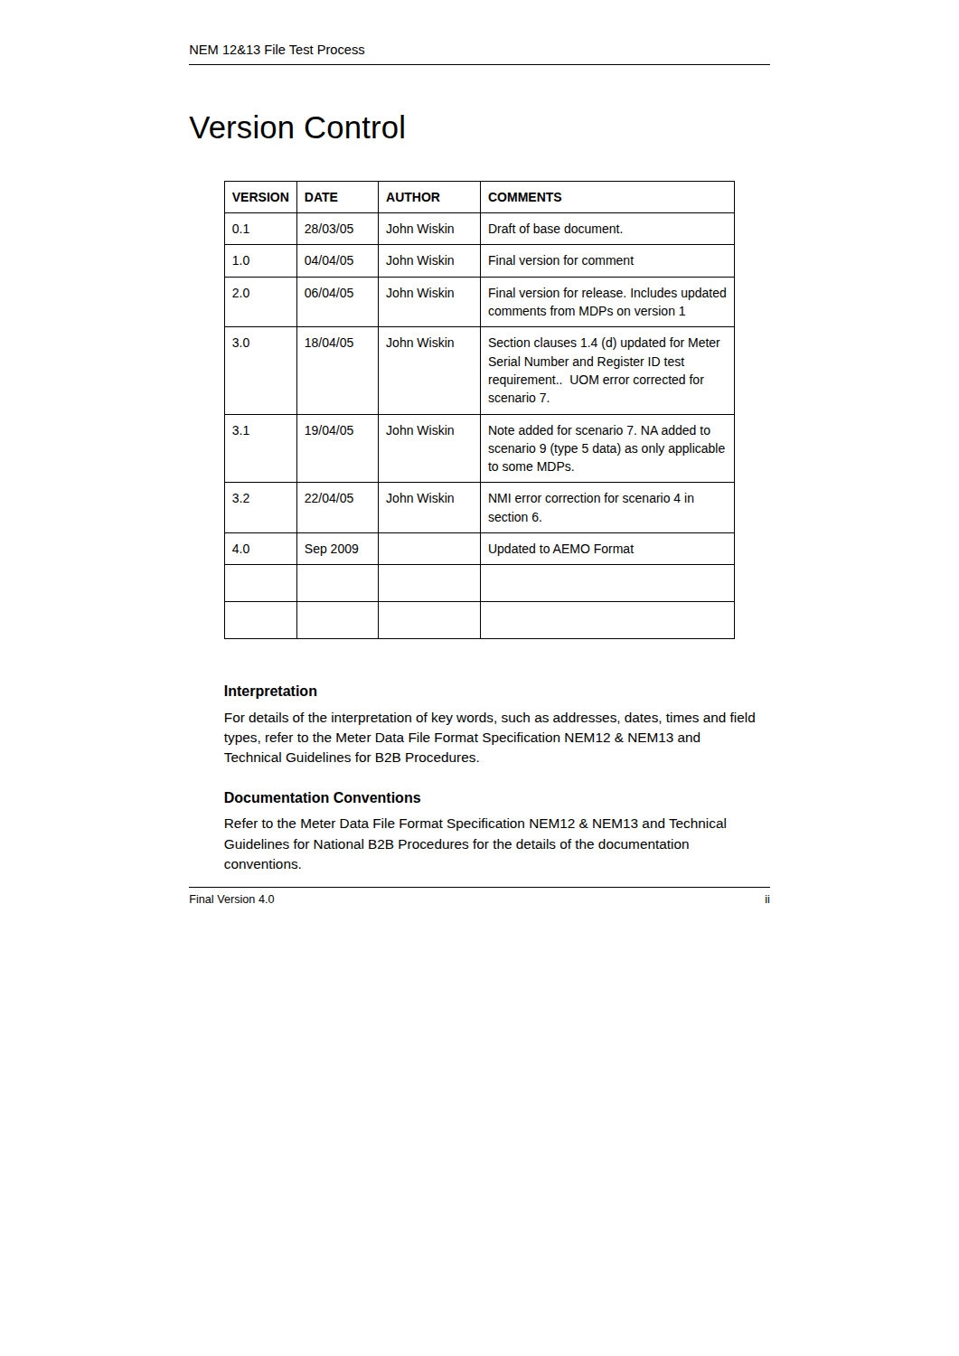NEM 12&13 File Test Process
Version Control
| VERSION | DATE | AUTHOR | COMMENTS |
| --- | --- | --- | --- |
| 0.1 | 28/03/05 | John Wiskin | Draft of base document. |
| 1.0 | 04/04/05 | John Wiskin | Final version for comment |
| 2.0 | 06/04/05 | John Wiskin | Final version for release. Includes updated comments from MDPs on version 1 |
| 3.0 | 18/04/05 | John Wiskin | Section clauses 1.4 (d) updated for Meter Serial Number and Register ID test requirement.. UOM error corrected for scenario 7. |
| 3.1 | 19/04/05 | John Wiskin | Note added for scenario 7. NA added to scenario 9 (type 5 data) as only applicable to some MDPs. |
| 3.2 | 22/04/05 | John Wiskin | NMI error correction for scenario 4 in section 6. |
| 4.0 | Sep 2009 | | Updated to AEMO Format |
Interpretation
For details of the interpretation of key words, such as addresses, dates, times and field types, refer to the Meter Data File Format Specification NEM12 & NEM13 and Technical Guidelines for B2B Procedures.
Documentation Conventions
Refer to the Meter Data File Format Specification NEM12 & NEM13 and Technical Guidelines for National B2B Procedures for the details of the documentation conventions.
Final Version 4.0 ii